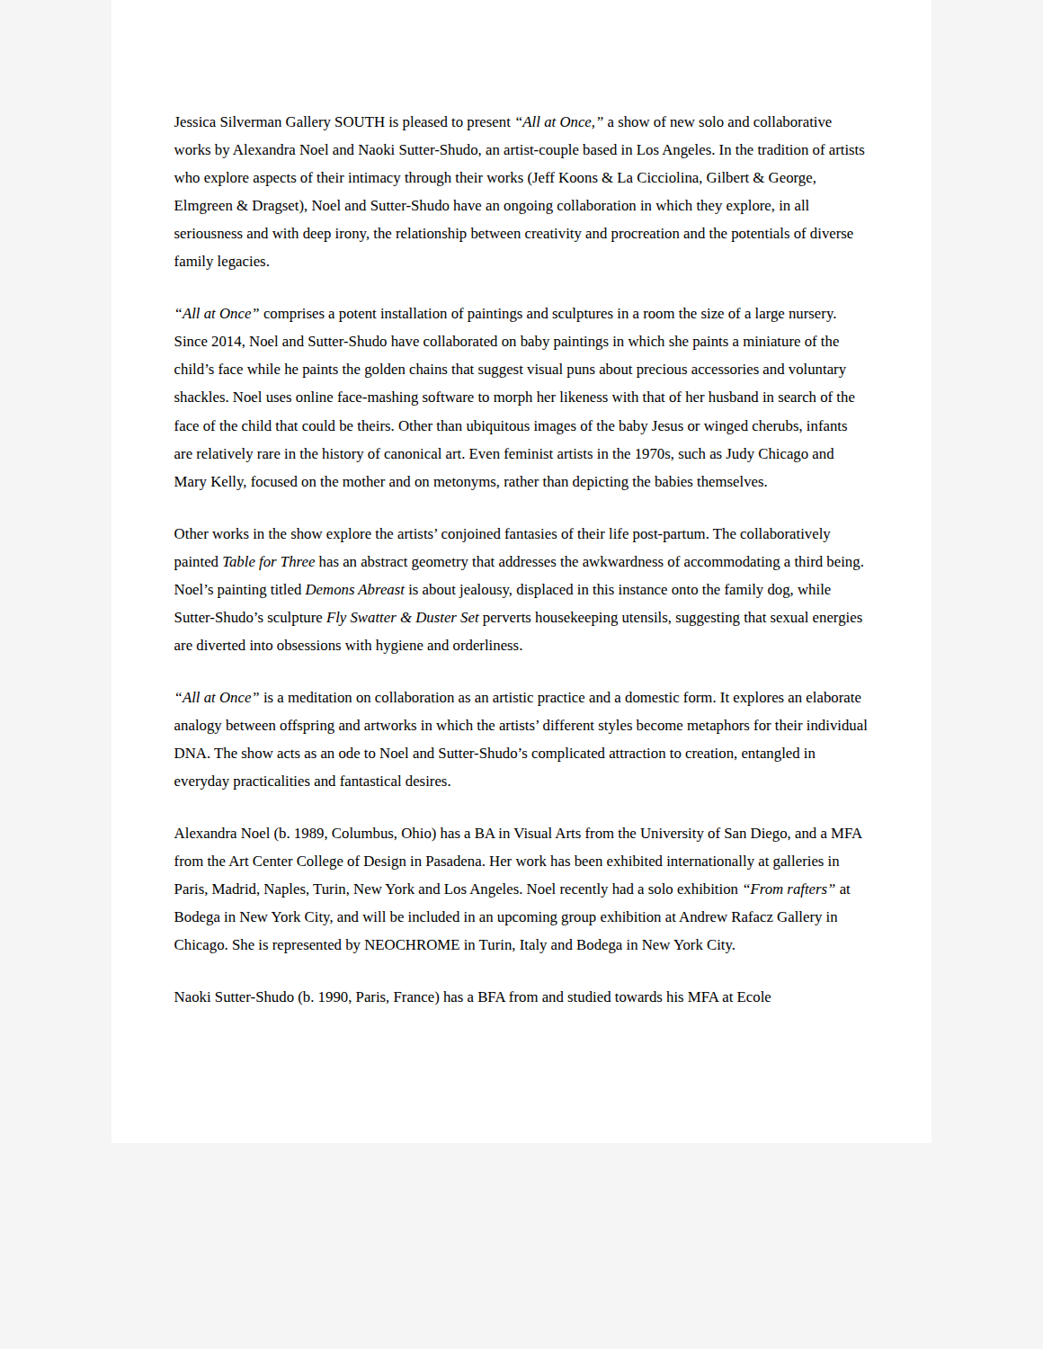Jessica Silverman Gallery SOUTH is pleased to present “All at Once,” a show of new solo and collaborative works by Alexandra Noel and Naoki Sutter-Shudo, an artist-couple based in Los Angeles. In the tradition of artists who explore aspects of their intimacy through their works (Jeff Koons & La Cicciolina, Gilbert & George, Elmgreen & Dragset), Noel and Sutter-Shudo have an ongoing collaboration in which they explore, in all seriousness and with deep irony, the relationship between creativity and procreation and the potentials of diverse family legacies.
“All at Once” comprises a potent installation of paintings and sculptures in a room the size of a large nursery. Since 2014, Noel and Sutter-Shudo have collaborated on baby paintings in which she paints a miniature of the child’s face while he paints the golden chains that suggest visual puns about precious accessories and voluntary shackles. Noel uses online face-mashing software to morph her likeness with that of her husband in search of the face of the child that could be theirs. Other than ubiquitous images of the baby Jesus or winged cherubs, infants are relatively rare in the history of canonical art. Even feminist artists in the 1970s, such as Judy Chicago and Mary Kelly, focused on the mother and on metonyms, rather than depicting the babies themselves.
Other works in the show explore the artists’ conjoined fantasies of their life post-partum. The collaboratively painted Table for Three has an abstract geometry that addresses the awkwardness of accommodating a third being. Noel’s painting titled Demons Abreast is about jealousy, displaced in this instance onto the family dog, while Sutter-Shudo’s sculpture Fly Swatter & Duster Set perverts housekeeping utensils, suggesting that sexual energies are diverted into obsessions with hygiene and orderliness.
“All at Once” is a meditation on collaboration as an artistic practice and a domestic form. It explores an elaborate analogy between offspring and artworks in which the artists’ different styles become metaphors for their individual DNA. The show acts as an ode to Noel and Sutter-Shudo’s complicated attraction to creation, entangled in everyday practicalities and fantastical desires.
Alexandra Noel (b. 1989, Columbus, Ohio) has a BA in Visual Arts from the University of San Diego, and a MFA from the Art Center College of Design in Pasadena. Her work has been exhibited internationally at galleries in Paris, Madrid, Naples, Turin, New York and Los Angeles. Noel recently had a solo exhibition “From rafters” at Bodega in New York City, and will be included in an upcoming group exhibition at Andrew Rafacz Gallery in Chicago. She is represented by NEOCHROME in Turin, Italy and Bodega in New York City.
Naoki Sutter-Shudo (b. 1990, Paris, France) has a BFA from and studied towards his MFA at Ecole